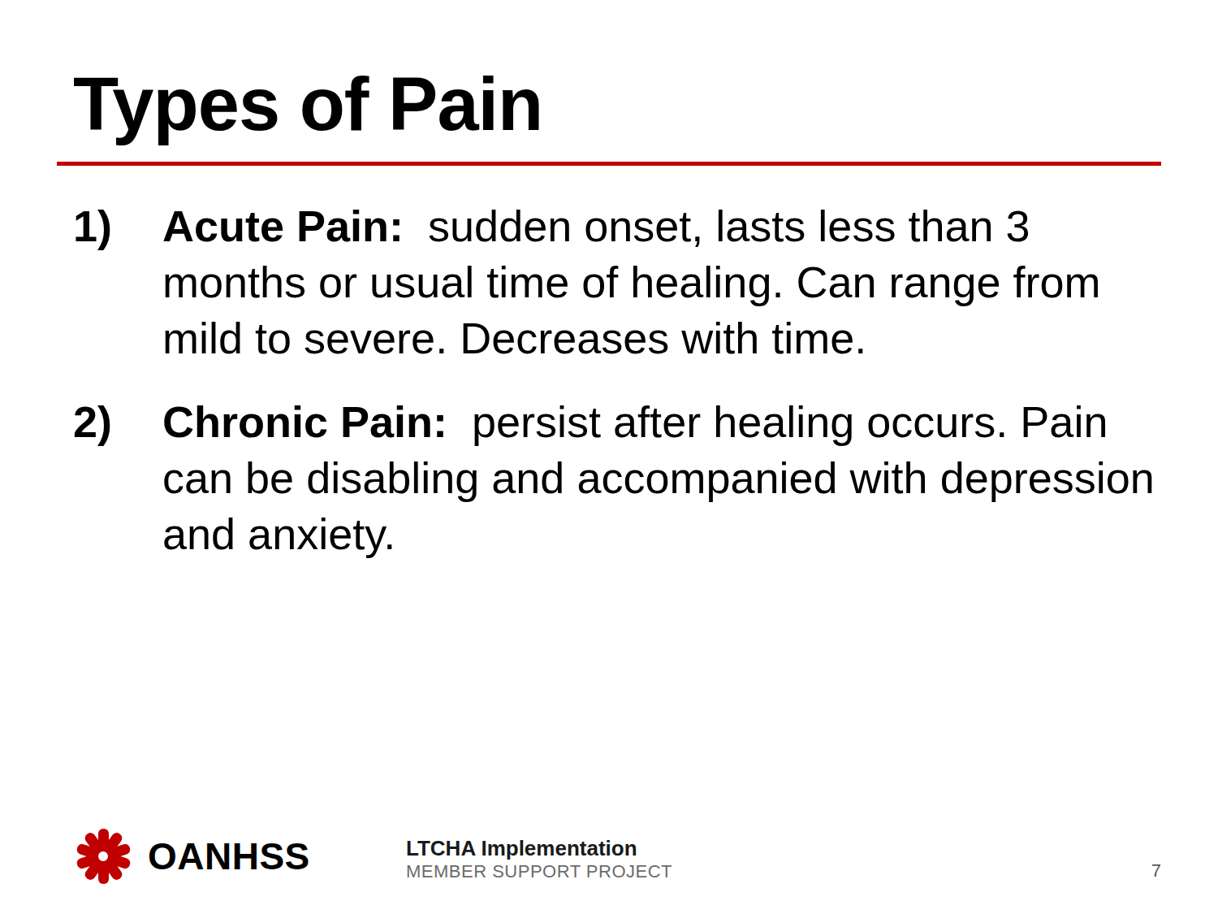Types of Pain
Acute Pain: sudden onset, lasts less than 3 months or usual time of healing. Can range from mild to severe. Decreases with time.
Chronic Pain: persist after healing occurs. Pain can be disabling and accompanied with depression and anxiety.
OANHSS
LTCHA Implementation
MEMBER SUPPORT PROJECT
7